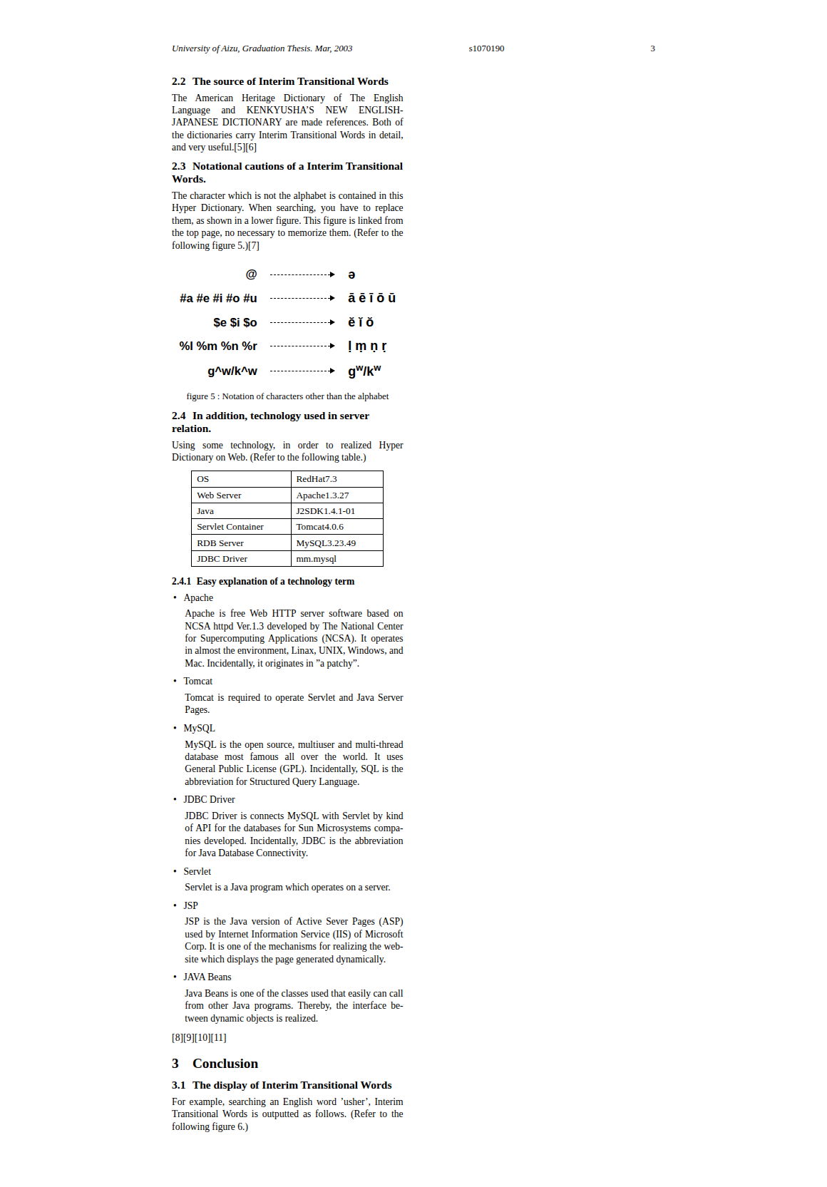University of Aizu, Graduation Thesis. Mar, 2003
s1070190
3
2.2 The source of Interim Transitional Words
The American Heritage Dictionary of The English Language and KENKYUSHA’S NEW ENGLISH-JAPANESE DICTIONARY are made references. Both of the dictionaries carry Interim Transitional Words in detail, and very useful.[5][6]
2.3 Notational cautions of a Interim Transitional Words.
The character which is not the alphabet is contained in this Hyper Dictionary. When searching, you have to replace them, as shown in a lower figure. This figure is linked from the top page, no necessary to memorize them. (Refer to the following figure 5.)[7]
| @ | | ə |
| #a #e #i #o #u | | ā ē ī ō ū |
| $e $i $o | | ĕ ĭ ŏ |
| %l %m %n %r | | ḷ ṃ ṇ ṛ |
| g^w/k^w | | g w /k w |
figure 5 : Notation of characters other than the alphabet
2.4 In addition, technology used in server relation.
Using some technology, in order to realized Hyper Dictionary on Web. (Refer to the following table.)
| OS | RedHat7.3 |
| Web Server | Apache1.3.27 |
| Java | J2SDK1.4.1-01 |
| Servlet Container | Tomcat4.0.6 |
| RDB Server | MySQL3.23.49 |
| JDBC Driver | mm.mysql |
2.4.1 Easy explanation of a technology term
Apache
Apache is free Web HTTP server software based on NCSA httpd Ver.1.3 developed by The National Center for Supercomputing Applications (NCSA). It operates in almost the environment, Linax, UNIX, Windows, and Mac. Incidentally, it originates in ”a patchy”.
Tomcat
Tomcat is required to operate Servlet and Java Server Pages.
MySQL
MySQL is the open source, multiuser and multi-thread database most famous all over the world. It uses General Public License (GPL). Incidentally, SQL is the abbreviation for Structured Query Language.
JDBC Driver
JDBC Driver is connects MySQL with Servlet by kind of API for the databases for Sun Microsystems companies developed. Incidentally, JDBC is the abbreviation for Java Database Connectivity.
Servlet
Servlet is a Java program which operates on a server.
JSP
JSP is the Java version of Active Sever Pages (ASP) used by Internet Information Service (IIS) of Microsoft Corp. It is one of the mechanisms for realizing the website which displays the page generated dynamically.
JAVA Beans
Java Beans is one of the classes used that easily can call from other Java programs. Thereby, the interface between dynamic objects is realized.
[8][9][10][11]
3 Conclusion
3.1 The display of Interim Transitional Words
For example, searching an English word ’usher’, Interim Transitional Words is outputted as follows. (Refer to the following figure 6.)